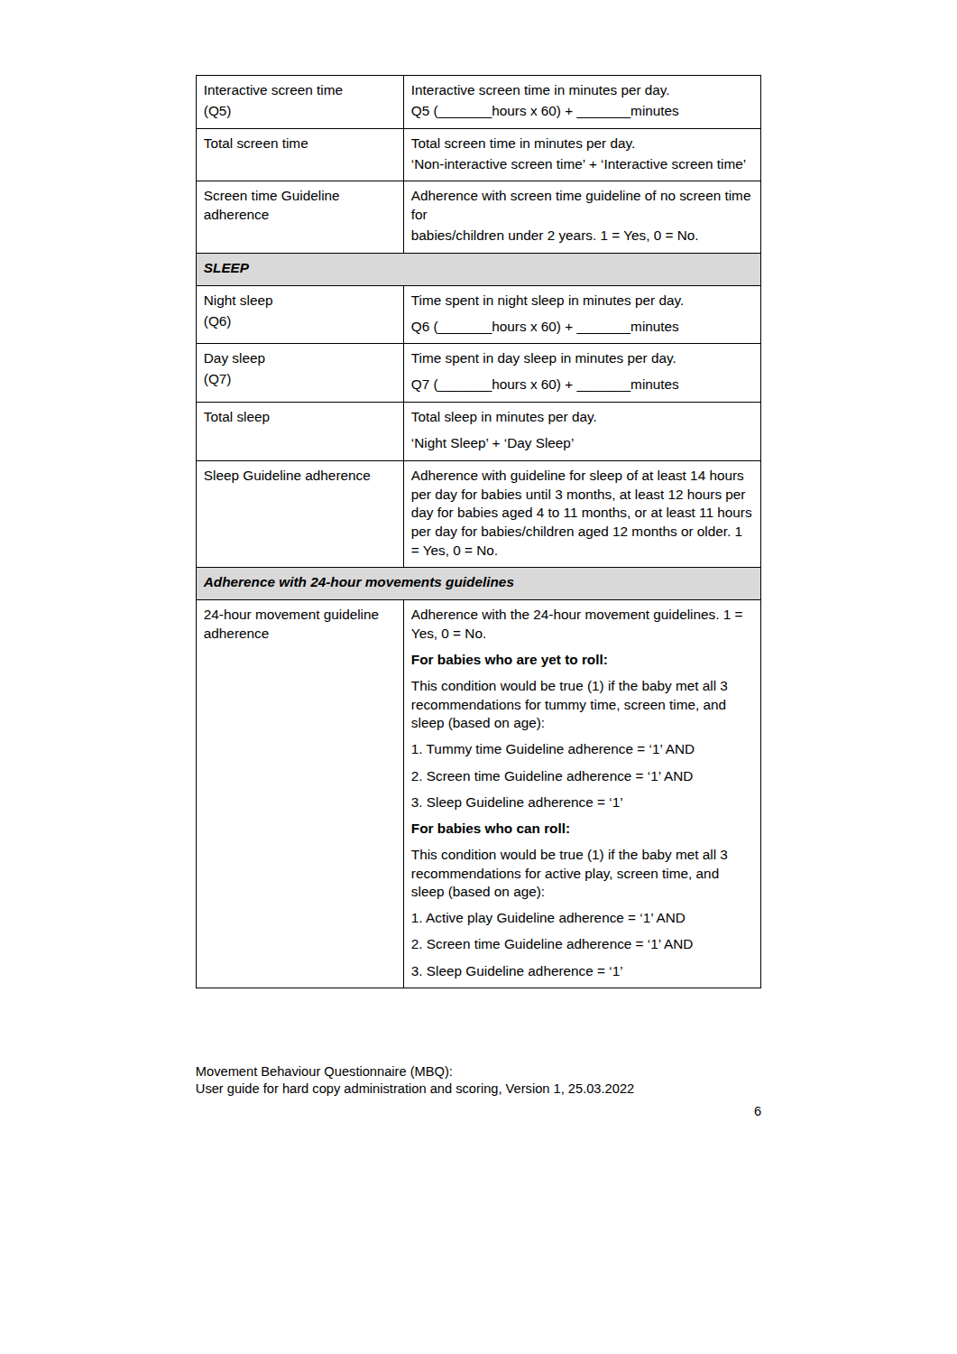| Interactive screen time (Q5) | Interactive screen time in minutes per day. Q5 (_______hours x 60) + _______minutes |
| Total screen time | Total screen time in minutes per day. ‘Non-interactive screen time’ + ‘Interactive screen time’ |
| Screen time Guideline adherence | Adherence with screen time guideline of no screen time for babies/children under 2 years. 1 = Yes, 0 = No. |
| SLEEP |
| Night sleep (Q6) | Time spent in night sleep in minutes per day. Q6 (_______hours x 60) + _______minutes |
| Day sleep (Q7) | Time spent in day sleep in minutes per day. Q7 (_______hours x 60) + _______minutes |
| Total sleep | Total sleep in minutes per day. ‘Night Sleep’ + ‘Day Sleep’ |
| Sleep Guideline adherence | Adherence with guideline for sleep of at least 14 hours per day for babies until 3 months, at least 12 hours per day for babies aged 4 to 11 months, or at least 11 hours per day for babies/children aged 12 months or older. 1 = Yes, 0 = No. |
| Adherence with 24-hour movements guidelines |
| 24-hour movement guideline adherence | Adherence with the 24-hour movement guidelines. 1 = Yes, 0 = No. For babies who are yet to roll: This condition would be true (1) if the baby met all 3 recommendations for tummy time, screen time, and sleep (based on age): 1. Tummy time Guideline adherence = ‘1’ AND 2. Screen time Guideline adherence = ‘1’ AND 3. Sleep Guideline adherence = ‘1’ For babies who can roll: This condition would be true (1) if the baby met all 3 recommendations for active play, screen time, and sleep (based on age): 1. Active play Guideline adherence = ‘1’ AND 2. Screen time Guideline adherence = ‘1’ AND 3. Sleep Guideline adherence = ‘1’ |
Movement Behaviour Questionnaire (MBQ):
User guide for hard copy administration and scoring, Version 1, 25.03.2022
6